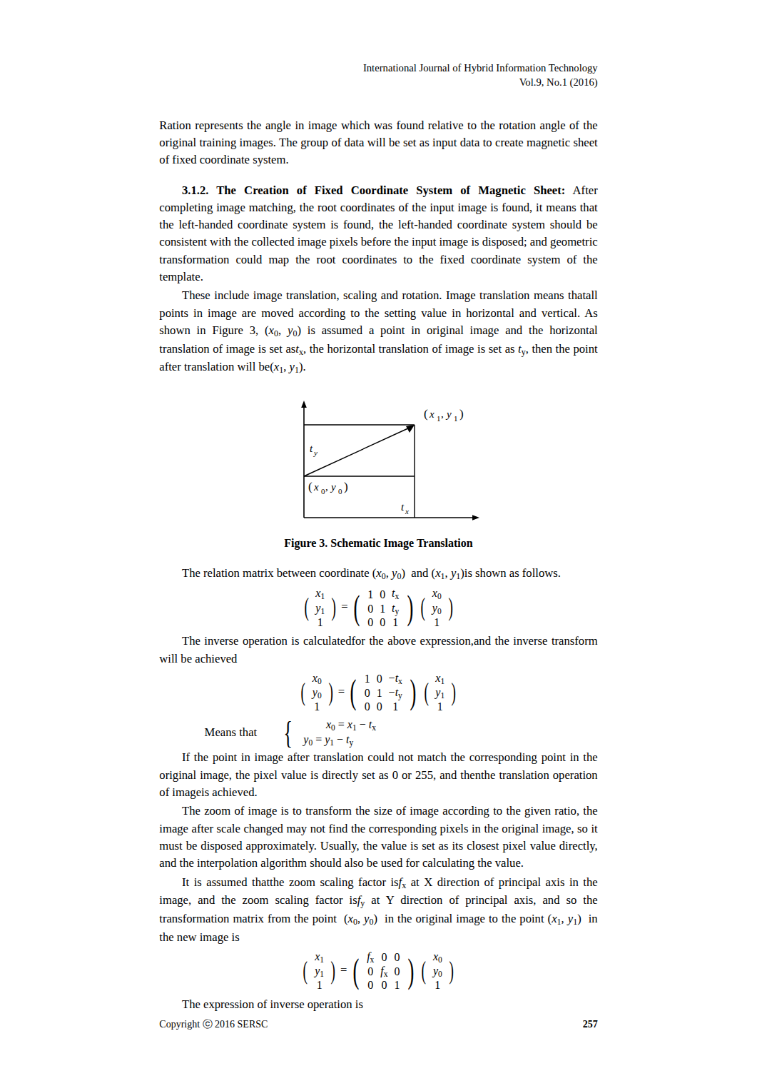International Journal of Hybrid Information Technology Vol.9, No.1 (2016)
Ration represents the angle in image which was found relative to the rotation angle of the original training images. The group of data will be set as input data to create magnetic sheet of fixed coordinate system.
3.1.2. The Creation of Fixed Coordinate System of Magnetic Sheet: After completing image matching, the root coordinates of the input image is found, it means that the left-handed coordinate system is found, the left-handed coordinate system should be consistent with the collected image pixels before the input image is disposed; and geometric transformation could map the root coordinates to the fixed coordinate system of the template.
These include image translation, scaling and rotation. Image translation means thatall points in image are moved according to the setting value in horizontal and vertical. As shown in Figure 3, (x0, y0) is assumed a point in original image and the horizontal translation of image is set astx, the horizontal translation of image is set as ty, then the point after translation will be(x1, y1).
t y t x ( x 0 , y 0 ) ( x 1 , y 1 )
Figure 3. Schematic Image Translation
The relation matrix between coordinate (x0, y0) and (x1, y1)is shown as follows.
(
| x 1 |
| y 1 |
| 1 |
) = (
| 1 | 0 | t x |
| 0 | 1 | t y |
| 0 | 0 | 1 |
) (
| x 0 |
| y 0 |
| 1 |
)
The inverse operation is calculatedfor the above expression,and the inverse transform will be achieved
(
| x 0 |
| y 0 |
| 1 |
) = (
| 1 | 0 | − t x |
| 0 | 1 | − t y |
| 0 | 0 | 1 |
) (
| x 1 |
| y 1 |
| 1 |
)
Means that { x0 = x1 − tx
y0 = y1 − ty
If the point in image after translation could not match the corresponding point in the original image, the pixel value is directly set as 0 or 255, and thenthe translation operation of imageis achieved.
The zoom of image is to transform the size of image according to the given ratio, the image after scale changed may not find the corresponding pixels in the original image, so it must be disposed approximately. Usually, the value is set as its closest pixel value directly, and the interpolation algorithm should also be used for calculating the value.
It is assumed thatthe zoom scaling factor isfx at X direction of principal axis in the image, and the zoom scaling factor isfy at Y direction of principal axis, and so the transformation matrix from the point (x0, y0) in the original image to the point (x1, y1) in the new image is
(
| x 1 |
| y 1 |
| 1 |
) = (
| f x | 0 | 0 |
| 0 | f x | 0 |
| 0 | 0 | 1 |
) (
| x 0 |
| y 0 |
| 1 |
)
The expression of inverse operation is
Copyright ⓒ 2016 SERSC 257